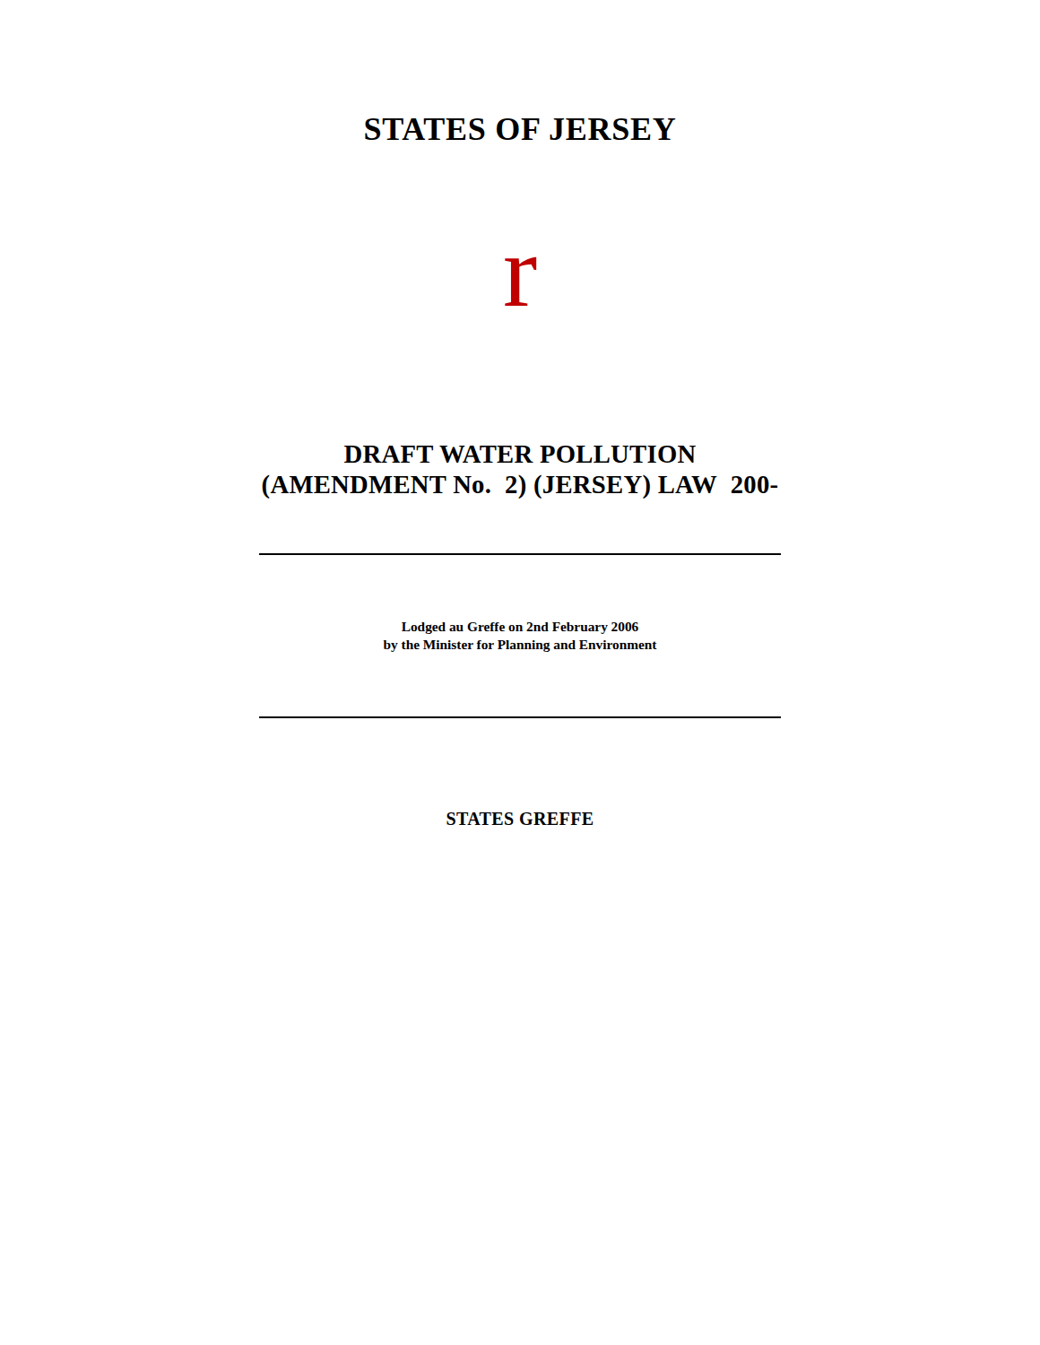STATES OF JERSEY
r
DRAFT WATER POLLUTION (AMENDMENT No. 2) (JERSEY) LAW 200-
Lodged au Greffe on 2nd February 2006
by the Minister for Planning and Environment
STATES GREFFE